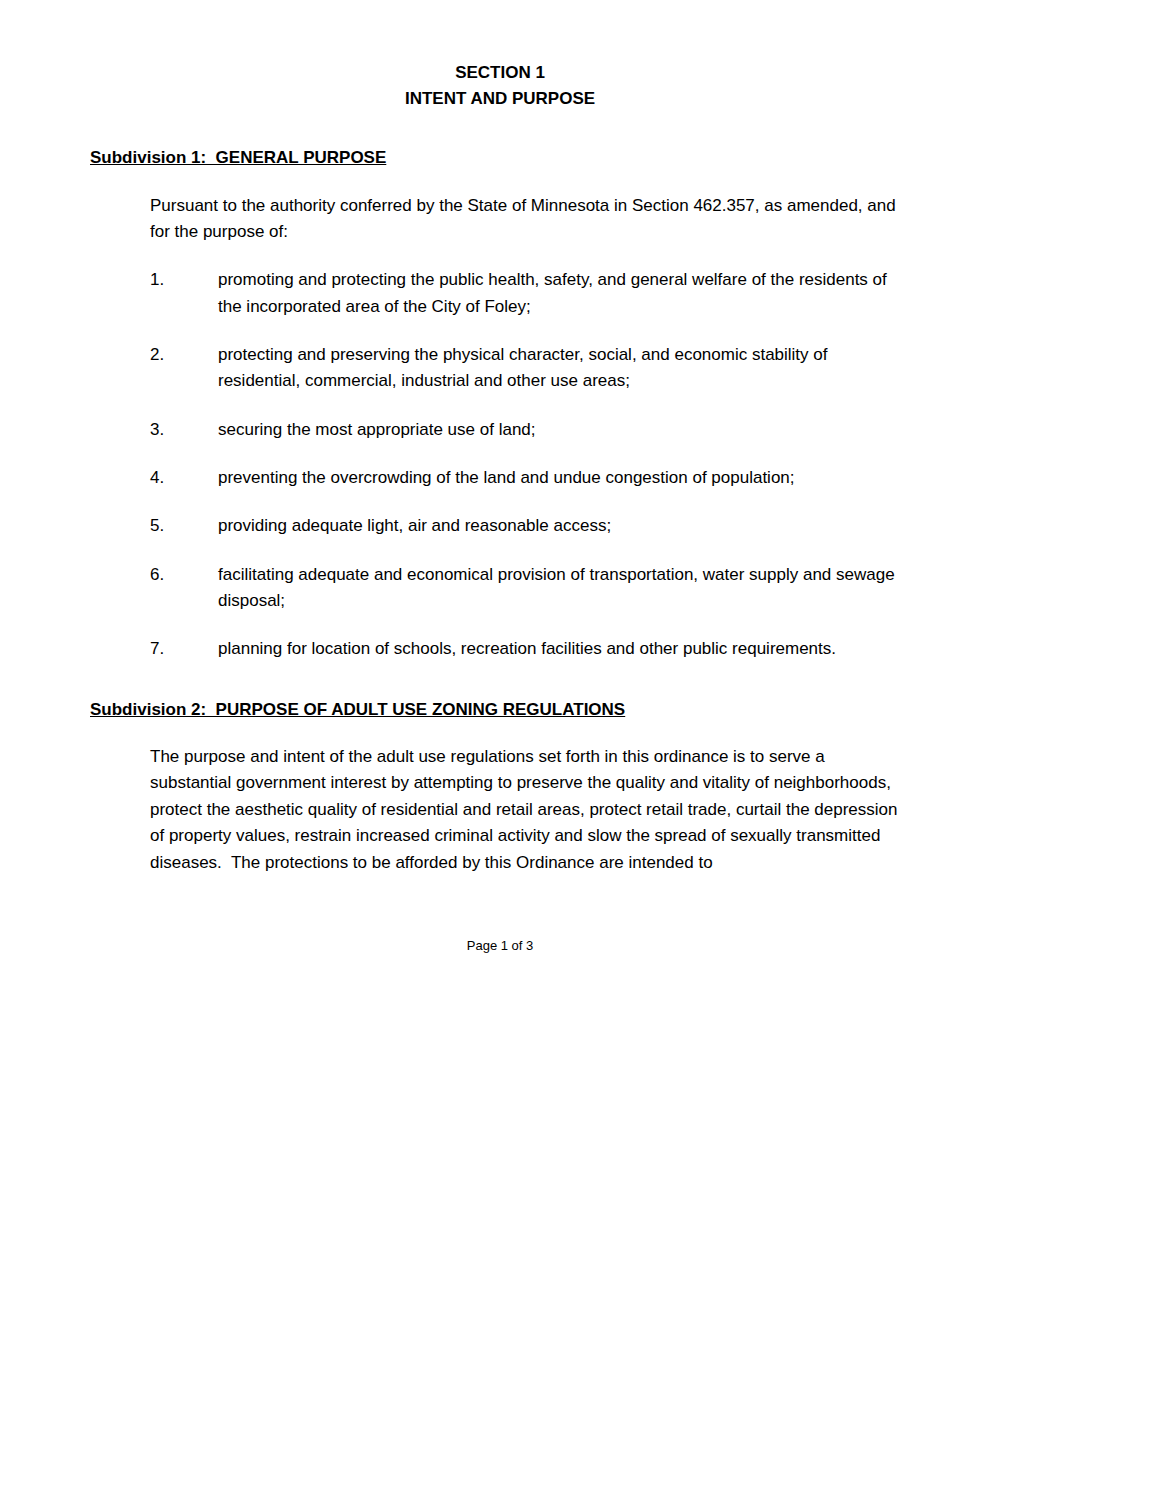SECTION 1
INTENT AND PURPOSE
Subdivision 1: GENERAL PURPOSE
Pursuant to the authority conferred by the State of Minnesota in Section 462.357, as amended, and for the purpose of:
promoting and protecting the public health, safety, and general welfare of the residents of the incorporated area of the City of Foley;
protecting and preserving the physical character, social, and economic stability of residential, commercial, industrial and other use areas;
securing the most appropriate use of land;
preventing the overcrowding of the land and undue congestion of population;
providing adequate light, air and reasonable access;
facilitating adequate and economical provision of transportation, water supply and sewage disposal;
planning for location of schools, recreation facilities and other public requirements.
Subdivision 2: PURPOSE OF ADULT USE ZONING REGULATIONS
The purpose and intent of the adult use regulations set forth in this ordinance is to serve a substantial government interest by attempting to preserve the quality and vitality of neighborhoods, protect the aesthetic quality of residential and retail areas, protect retail trade, curtail the depression of property values, restrain increased criminal activity and slow the spread of sexually transmitted diseases. The protections to be afforded by this Ordinance are intended to
Page 1 of 3